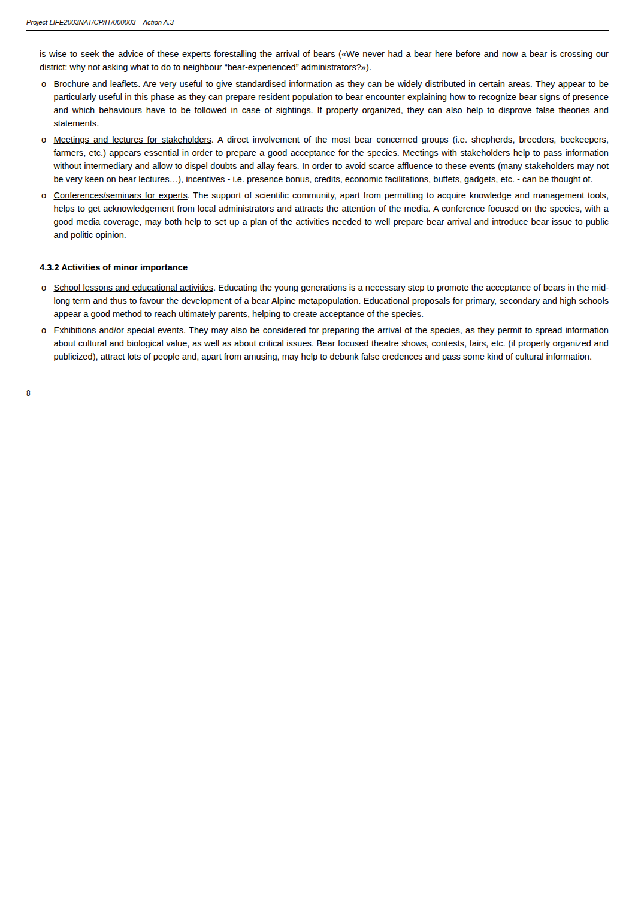Project LIFE2003NAT/CP/IT/000003 – Action A.3
is wise to seek the advice of these experts forestalling the arrival of bears («We never had a bear here before and now a bear is crossing our district: why not asking what to do to neighbour “bear-experienced” administrators?»).
Brochure and leaflets. Are very useful to give standardised information as they can be widely distributed in certain areas. They appear to be particularly useful in this phase as they can prepare resident population to bear encounter explaining how to recognize bear signs of presence and which behaviours have to be followed in case of sightings. If properly organized, they can also help to disprove false theories and statements.
Meetings and lectures for stakeholders. A direct involvement of the most bear concerned groups (i.e. shepherds, breeders, beekeepers, farmers, etc.) appears essential in order to prepare a good acceptance for the species. Meetings with stakeholders help to pass information without intermediary and allow to dispel doubts and allay fears. In order to avoid scarce affluence to these events (many stakeholders may not be very keen on bear lectures…), incentives - i.e. presence bonus, credits, economic facilitations, buffets, gadgets, etc. - can be thought of.
Conferences/seminars for experts. The support of scientific community, apart from permitting to acquire knowledge and management tools, helps to get acknowledgement from local administrators and attracts the attention of the media. A conference focused on the species, with a good media coverage, may both help to set up a plan of the activities needed to well prepare bear arrival and introduce bear issue to public and politic opinion.
4.3.2 Activities of minor importance
School lessons and educational activities. Educating the young generations is a necessary step to promote the acceptance of bears in the mid-long term and thus to favour the development of a bear Alpine metapopulation. Educational proposals for primary, secondary and high schools appear a good method to reach ultimately parents, helping to create acceptance of the species.
Exhibitions and/or special events. They may also be considered for preparing the arrival of the species, as they permit to spread information about cultural and biological value, as well as about critical issues. Bear focused theatre shows, contests, fairs, etc. (if properly organized and publicized), attract lots of people and, apart from amusing, may help to debunk false credences and pass some kind of cultural information.
8